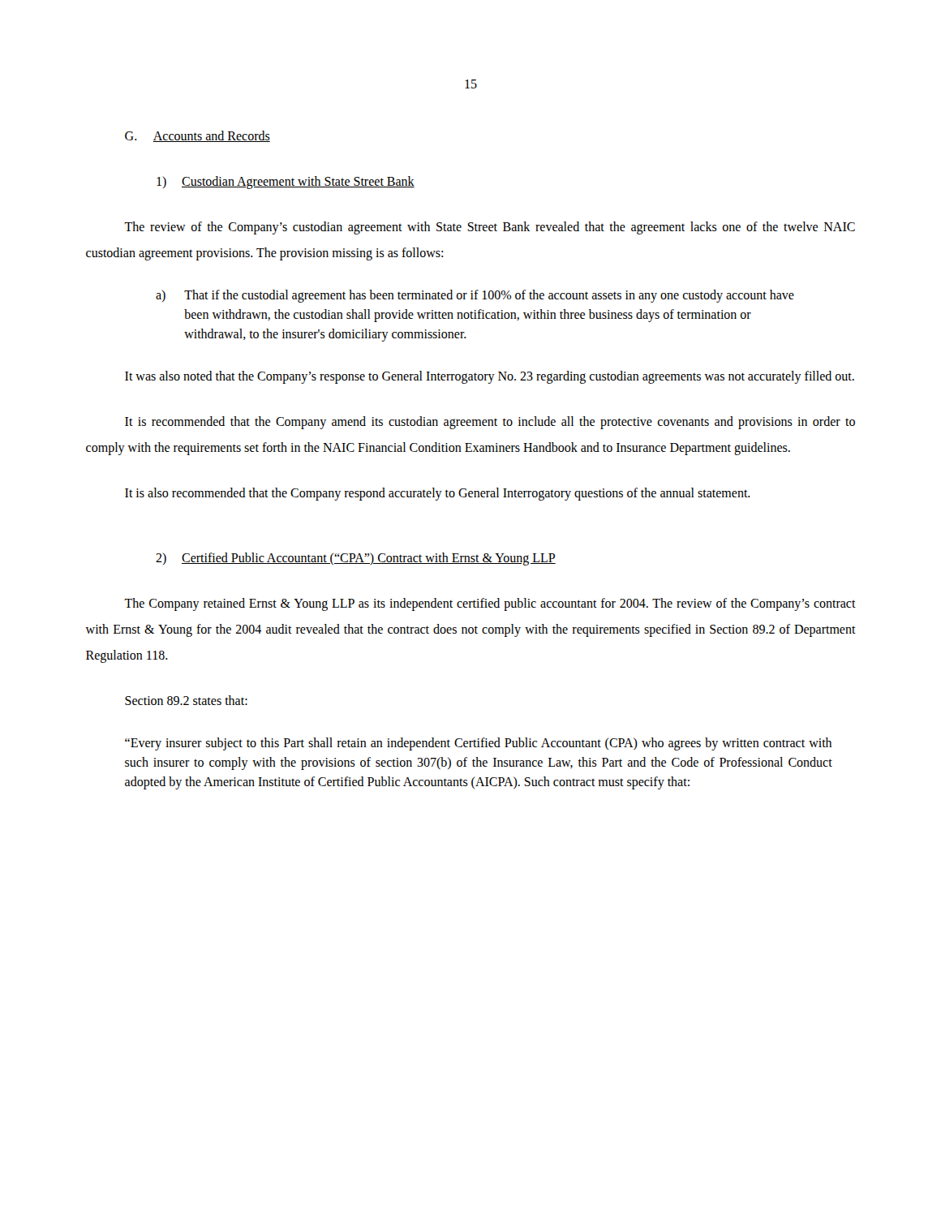15
G. Accounts and Records
1) Custodian Agreement with State Street Bank
The review of the Company’s custodian agreement with State Street Bank revealed that the agreement lacks one of the twelve NAIC custodian agreement provisions. The provision missing is as follows:
a) That if the custodial agreement has been terminated or if 100% of the account assets in any one custody account have been withdrawn, the custodian shall provide written notification, within three business days of termination or withdrawal, to the insurer's domiciliary commissioner.
It was also noted that the Company’s response to General Interrogatory No. 23 regarding custodian agreements was not accurately filled out.
It is recommended that the Company amend its custodian agreement to include all the protective covenants and provisions in order to comply with the requirements set forth in the NAIC Financial Condition Examiners Handbook and to Insurance Department guidelines.
It is also recommended that the Company respond accurately to General Interrogatory questions of the annual statement.
2) Certified Public Accountant (“CPA”) Contract with Ernst & Young LLP
The Company retained Ernst & Young LLP as its independent certified public accountant for 2004. The review of the Company’s contract with Ernst & Young for the 2004 audit revealed that the contract does not comply with the requirements specified in Section 89.2 of Department Regulation 118.
Section 89.2 states that:
“Every insurer subject to this Part shall retain an independent Certified Public Accountant (CPA) who agrees by written contract with such insurer to comply with the provisions of section 307(b) of the Insurance Law, this Part and the Code of Professional Conduct adopted by the American Institute of Certified Public Accountants (AICPA). Such contract must specify that: